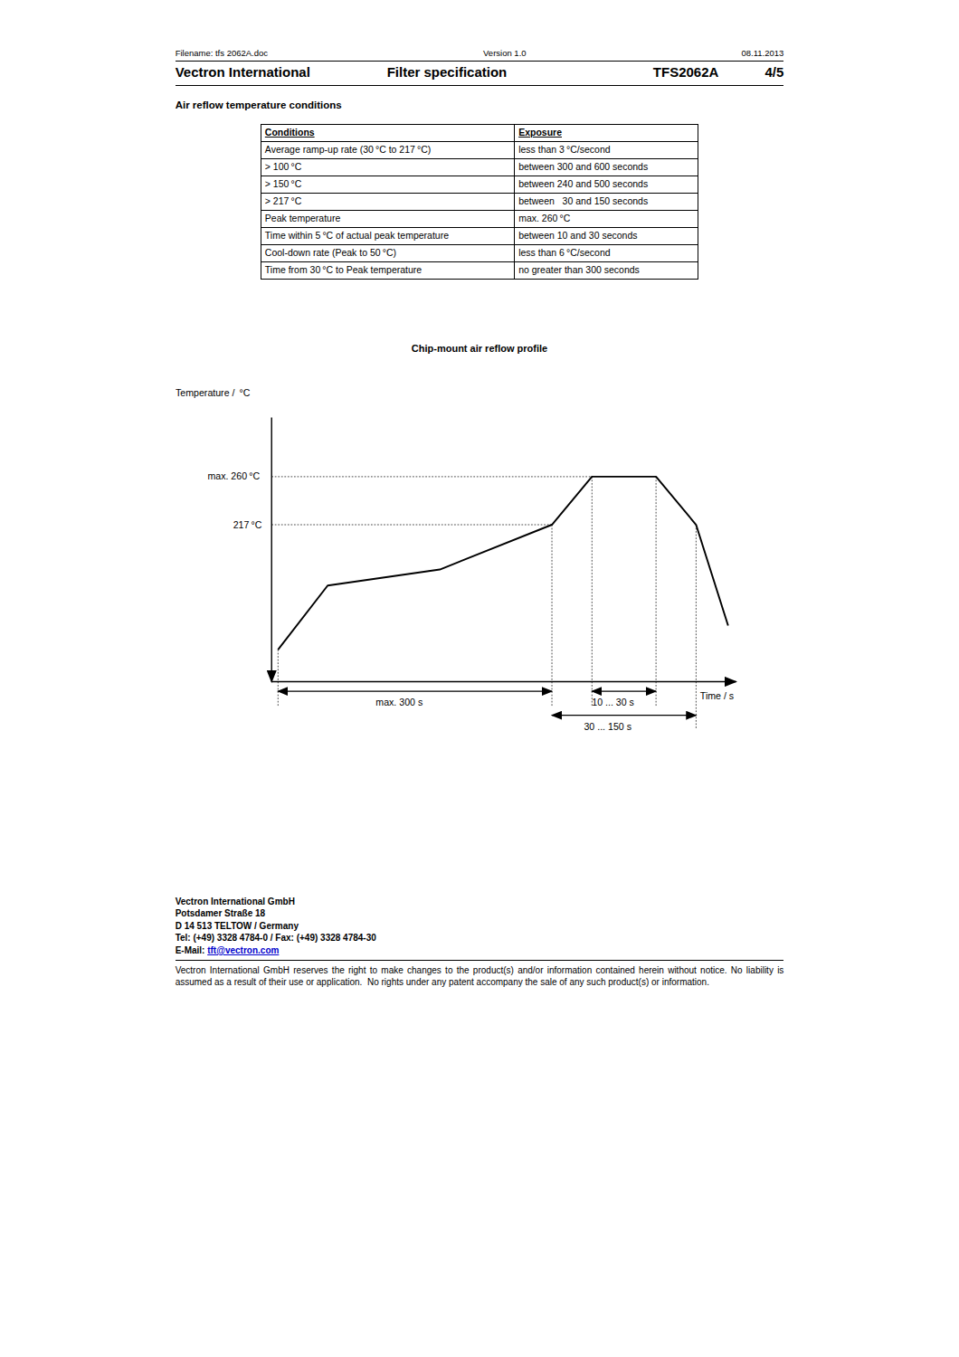Filename: tfs 2062A.doc
Version 1.0
08.11.2013
Vectron International
Filter specification
TFS2062A
4/5
Air reflow temperature conditions
| Conditions | Exposure |
| --- | --- |
| Average ramp-up rate (30 °C to 217 °C) | less than 3 °C/second |
| > 100 °C | between 300 and 600 seconds |
| > 150 °C | between 240 and 500 seconds |
| > 217 °C | between 30 and 150 seconds |
| Peak temperature | max. 260 °C |
| Time within 5 °C of actual peak temperature | between 10 and 30 seconds |
| Cool-down rate (Peak to 50 °C) | less than 6 °C/second |
| Time from 30 °C to Peak temperature | no greater than 300 seconds |
Chip-mount air reflow profile
Temperature /  °C Time / s max. 260 °C 217 °C max. 300 s 10 ... 30 s 30 ... 150 s
Vectron International GmbH
Potsdamer Straße 18
D 14 513 TELTOW / Germany
Tel: (+49) 3328 4784-0 / Fax: (+49) 3328 4784-30
E-Mail: tft@vectron.com
Vectron International GmbH reserves the right to make changes to the product(s) and/or information contained herein without notice. No liability is assumed as a result of their use or application. No rights under any patent accompany the sale of any such product(s) or information.